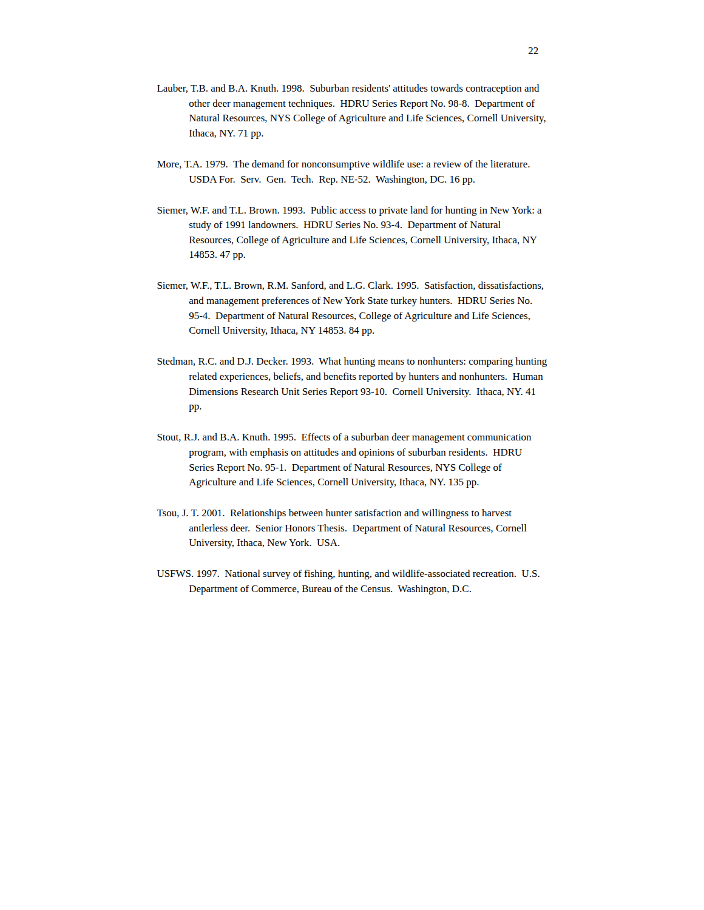22
Lauber, T.B. and B.A. Knuth. 1998. Suburban residents' attitudes towards contraception and other deer management techniques. HDRU Series Report No. 98-8. Department of Natural Resources, NYS College of Agriculture and Life Sciences, Cornell University, Ithaca, NY. 71 pp.
More, T.A. 1979. The demand for nonconsumptive wildlife use: a review of the literature. USDA For. Serv. Gen. Tech. Rep. NE-52. Washington, DC. 16 pp.
Siemer, W.F. and T.L. Brown. 1993. Public access to private land for hunting in New York: a study of 1991 landowners. HDRU Series No. 93-4. Department of Natural Resources, College of Agriculture and Life Sciences, Cornell University, Ithaca, NY 14853. 47 pp.
Siemer, W.F., T.L. Brown, R.M. Sanford, and L.G. Clark. 1995. Satisfaction, dissatisfactions, and management preferences of New York State turkey hunters. HDRU Series No. 95-4. Department of Natural Resources, College of Agriculture and Life Sciences, Cornell University, Ithaca, NY 14853. 84 pp.
Stedman, R.C. and D.J. Decker. 1993. What hunting means to nonhunters: comparing hunting related experiences, beliefs, and benefits reported by hunters and nonhunters. Human Dimensions Research Unit Series Report 93-10. Cornell University. Ithaca, NY. 41 pp.
Stout, R.J. and B.A. Knuth. 1995. Effects of a suburban deer management communication program, with emphasis on attitudes and opinions of suburban residents. HDRU Series Report No. 95-1. Department of Natural Resources, NYS College of Agriculture and Life Sciences, Cornell University, Ithaca, NY. 135 pp.
Tsou, J. T. 2001. Relationships between hunter satisfaction and willingness to harvest antlerless deer. Senior Honors Thesis. Department of Natural Resources, Cornell University, Ithaca, New York. USA.
USFWS. 1997. National survey of fishing, hunting, and wildlife-associated recreation. U.S. Department of Commerce, Bureau of the Census. Washington, D.C.